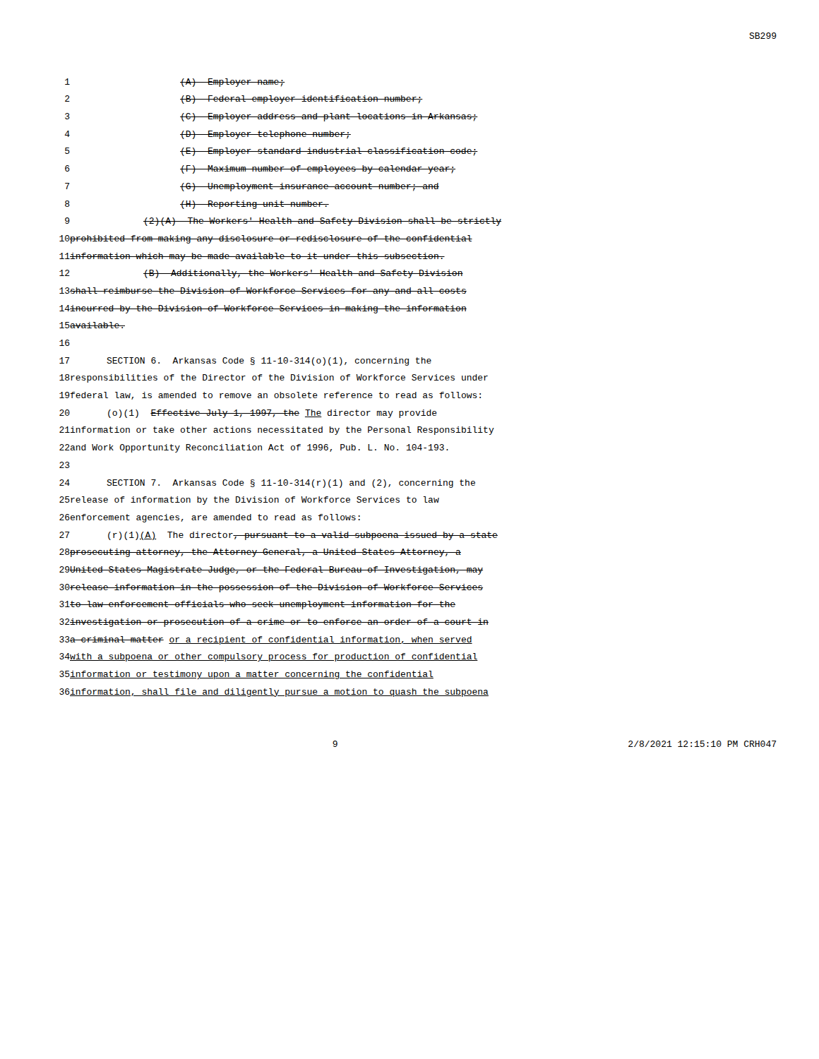SB299
| 1 | (A) Employer name; |
| 2 | (B) Federal employer identification number; |
| 3 | (C) Employer address and plant locations in Arkansas; |
| 4 | (D) Employer telephone number; |
| 5 | (E) Employer standard industrial classification code; |
| 6 | (F) Maximum number of employees by calendar year; |
| 7 | (G) Unemployment insurance account number; and |
| 8 | (H) Reporting unit number. |
| 9 | (2)(A) The Workers' Health and Safety Division shall be strictly |
| 10 | prohibited from making any disclosure or redisclosure of the confidential |
| 11 | information which may be made available to it under this subsection. |
| 12 | (B) Additionally, the Workers' Health and Safety Division |
| 13 | shall reimburse the Division of Workforce Services for any and all costs |
| 14 | incurred by the Division of Workforce Services in making the information |
| 15 | available. |
| 16 | |
| 17 | SECTION 6. Arkansas Code § 11-10-314(o)(1), concerning the |
| 18 | responsibilities of the Director of the Division of Workforce Services under |
| 19 | federal law, is amended to remove an obsolete reference to read as follows: |
| 20 | (o)(1) Effective July 1, 1997, the The director may provide |
| 21 | information or take other actions necessitated by the Personal Responsibility |
| 22 | and Work Opportunity Reconciliation Act of 1996, Pub. L. No. 104-193. |
| 23 | |
| 24 | SECTION 7. Arkansas Code § 11-10-314(r)(1) and (2), concerning the |
| 25 | release of information by the Division of Workforce Services to law |
| 26 | enforcement agencies, are amended to read as follows: |
| 27 | (r)(1) (A) The director , pursuant to a valid subpoena issued by a state |
| 28 | prosecuting attorney, the Attorney General, a United States Attorney, a |
| 29 | United States Magistrate Judge, or the Federal Bureau of Investigation, may |
| 30 | release information in the possession of the Division of Workforce Services |
| 31 | to law enforcement officials who seek unemployment information for the |
| 32 | investigation or prosecution of a crime or to enforce an order of a court in |
| 33 | a criminal matter or a recipient of confidential information, when served |
| 34 | with a subpoena or other compulsory process for production of confidential |
| 35 | information or testimony upon a matter concerning the confidential |
| 36 | information, shall file and diligently pursue a motion to quash the subpoena |
9 2/8/2021 12:15:10 PM CRH047